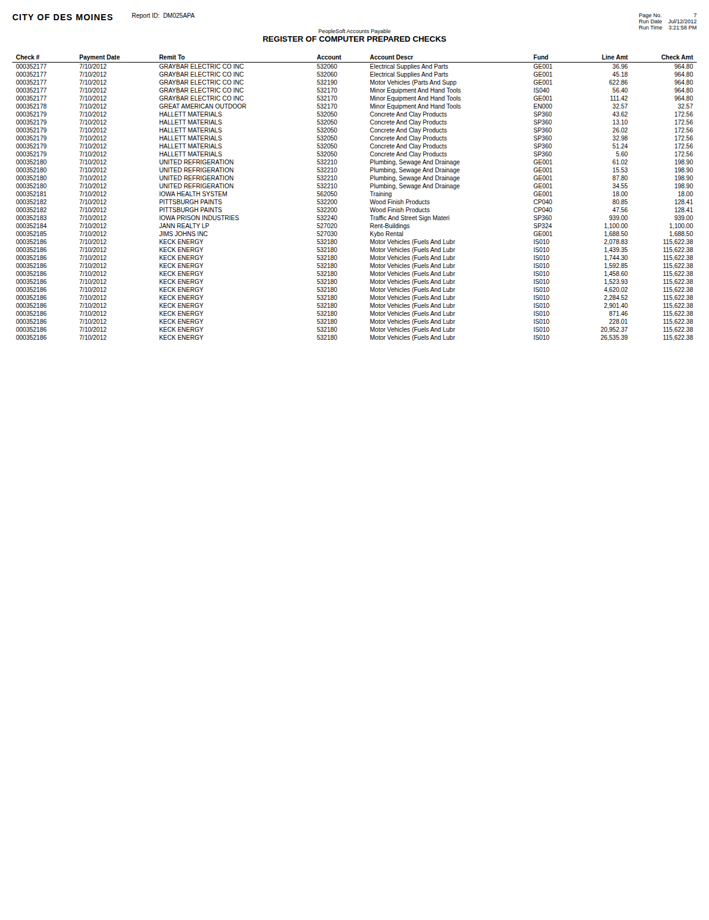CITY OF DES MOINES
Report ID: DM025APA
Page No. 7
Run Date Jul/12/2012
Run Time 3:21:58 PM
PeopleSoft Accounts Payable
REGISTER OF COMPUTER PREPARED CHECKS
| Check # | Payment Date | Remit To | Account | Account Descr | Fund | Line Amt | Check Amt |
| --- | --- | --- | --- | --- | --- | --- | --- |
| 000352177 | 7/10/2012 | GRAYBAR ELECTRIC CO INC | 532060 | Electrical Supplies And Parts | GE001 | 36.96 | 964.80 |
| 000352177 | 7/10/2012 | GRAYBAR ELECTRIC CO INC | 532060 | Electrical Supplies And Parts | GE001 | 45.18 | 964.80 |
| 000352177 | 7/10/2012 | GRAYBAR ELECTRIC CO INC | 532190 | Motor Vehicles (Parts And Supp | GE001 | 622.86 | 964.80 |
| 000352177 | 7/10/2012 | GRAYBAR ELECTRIC CO INC | 532170 | Minor Equipment And Hand Tools | IS040 | 56.40 | 964.80 |
| 000352177 | 7/10/2012 | GRAYBAR ELECTRIC CO INC | 532170 | Minor Equipment And Hand Tools | GE001 | 111.42 | 964.80 |
| 000352178 | 7/10/2012 | GREAT AMERICAN OUTDOOR | 532170 | Minor Equipment And Hand Tools | EN000 | 32.57 | 32.57 |
| 000352179 | 7/10/2012 | HALLETT MATERIALS | 532050 | Concrete And Clay Products | SP360 | 43.62 | 172.56 |
| 000352179 | 7/10/2012 | HALLETT MATERIALS | 532050 | Concrete And Clay Products | SP360 | 13.10 | 172.56 |
| 000352179 | 7/10/2012 | HALLETT MATERIALS | 532050 | Concrete And Clay Products | SP360 | 26.02 | 172.56 |
| 000352179 | 7/10/2012 | HALLETT MATERIALS | 532050 | Concrete And Clay Products | SP360 | 32.98 | 172.56 |
| 000352179 | 7/10/2012 | HALLETT MATERIALS | 532050 | Concrete And Clay Products | SP360 | 51.24 | 172.56 |
| 000352179 | 7/10/2012 | HALLETT MATERIALS | 532050 | Concrete And Clay Products | SP360 | 5.60 | 172.56 |
| 000352180 | 7/10/2012 | UNITED REFRIGERATION | 532210 | Plumbing, Sewage And Drainage | GE001 | 61.02 | 198.90 |
| 000352180 | 7/10/2012 | UNITED REFRIGERATION | 532210 | Plumbing, Sewage And Drainage | GE001 | 15.53 | 198.90 |
| 000352180 | 7/10/2012 | UNITED REFRIGERATION | 532210 | Plumbing, Sewage And Drainage | GE001 | 87.80 | 198.90 |
| 000352180 | 7/10/2012 | UNITED REFRIGERATION | 532210 | Plumbing, Sewage And Drainage | GE001 | 34.55 | 198.90 |
| 000352181 | 7/10/2012 | IOWA HEALTH SYSTEM | 562050 | Training | GE001 | 18.00 | 18.00 |
| 000352182 | 7/10/2012 | PITTSBURGH PAINTS | 532200 | Wood Finish Products | CP040 | 80.85 | 128.41 |
| 000352182 | 7/10/2012 | PITTSBURGH PAINTS | 532200 | Wood Finish Products | CP040 | 47.56 | 128.41 |
| 000352183 | 7/10/2012 | IOWA PRISON INDUSTRIES | 532240 | Traffic And Street Sign Materi | SP360 | 939.00 | 939.00 |
| 000352184 | 7/10/2012 | JANN REALTY LP | 527020 | Rent-Buildings | SP324 | 1,100.00 | 1,100.00 |
| 000352185 | 7/10/2012 | JIMS JOHNS INC | 527030 | Kybo Rental | GE001 | 1,688.50 | 1,688.50 |
| 000352186 | 7/10/2012 | KECK ENERGY | 532180 | Motor Vehicles (Fuels And Lubr | IS010 | 2,078.83 | 115,622.38 |
| 000352186 | 7/10/2012 | KECK ENERGY | 532180 | Motor Vehicles (Fuels And Lubr | IS010 | 1,439.35 | 115,622.38 |
| 000352186 | 7/10/2012 | KECK ENERGY | 532180 | Motor Vehicles (Fuels And Lubr | IS010 | 1,744.30 | 115,622.38 |
| 000352186 | 7/10/2012 | KECK ENERGY | 532180 | Motor Vehicles (Fuels And Lubr | IS010 | 1,592.85 | 115,622.38 |
| 000352186 | 7/10/2012 | KECK ENERGY | 532180 | Motor Vehicles (Fuels And Lubr | IS010 | 1,458.60 | 115,622.38 |
| 000352186 | 7/10/2012 | KECK ENERGY | 532180 | Motor Vehicles (Fuels And Lubr | IS010 | 1,523.93 | 115,622.38 |
| 000352186 | 7/10/2012 | KECK ENERGY | 532180 | Motor Vehicles (Fuels And Lubr | IS010 | 4,620.02 | 115,622.38 |
| 000352186 | 7/10/2012 | KECK ENERGY | 532180 | Motor Vehicles (Fuels And Lubr | IS010 | 2,284.52 | 115,622.38 |
| 000352186 | 7/10/2012 | KECK ENERGY | 532180 | Motor Vehicles (Fuels And Lubr | IS010 | 2,901.40 | 115,622.38 |
| 000352186 | 7/10/2012 | KECK ENERGY | 532180 | Motor Vehicles (Fuels And Lubr | IS010 | 871.46 | 115,622.38 |
| 000352186 | 7/10/2012 | KECK ENERGY | 532180 | Motor Vehicles (Fuels And Lubr | IS010 | 228.01 | 115,622.38 |
| 000352186 | 7/10/2012 | KECK ENERGY | 532180 | Motor Vehicles (Fuels And Lubr | IS010 | 20,952.37 | 115,622.38 |
| 000352186 | 7/10/2012 | KECK ENERGY | 532180 | Motor Vehicles (Fuels And Lubr | IS010 | 26,535.39 | 115,622.38 |